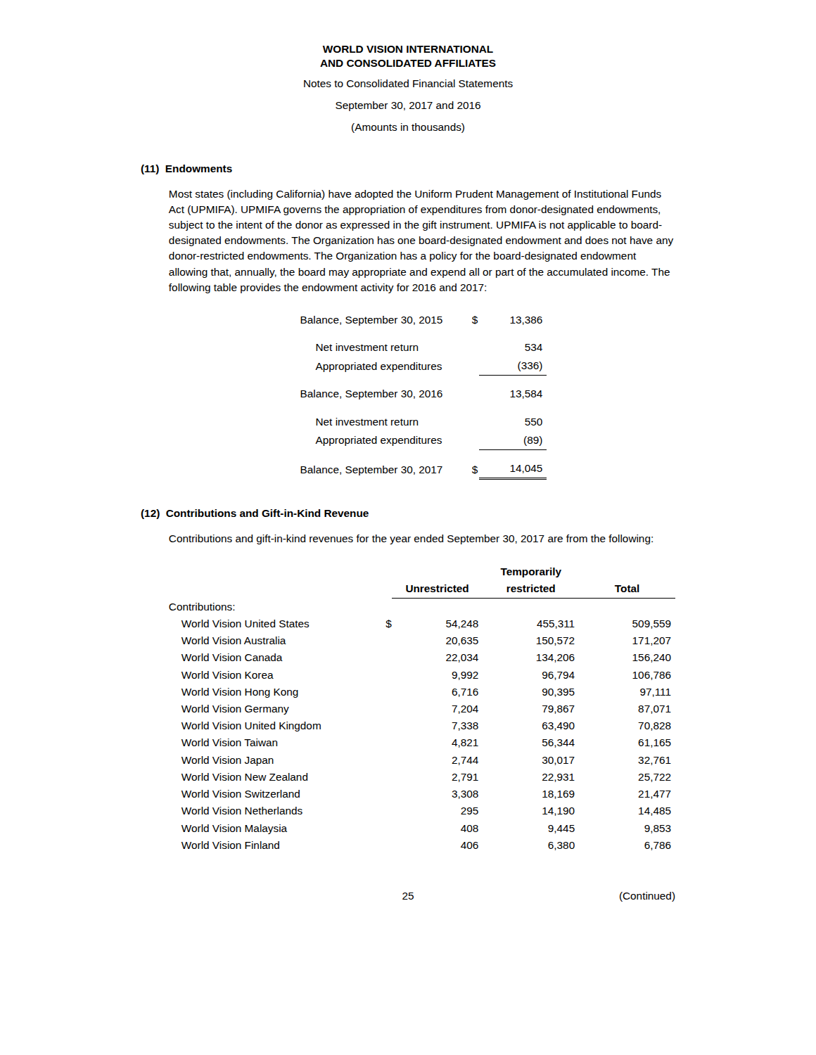WORLD VISION INTERNATIONAL
AND CONSOLIDATED AFFILIATES
Notes to Consolidated Financial Statements
September 30, 2017 and 2016
(Amounts in thousands)
(11) Endowments
Most states (including California) have adopted the Uniform Prudent Management of Institutional Funds Act (UPMIFA). UPMIFA governs the appropriation of expenditures from donor-designated endowments, subject to the intent of the donor as expressed in the gift instrument. UPMIFA is not applicable to board-designated endowments. The Organization has one board-designated endowment and does not have any donor-restricted endowments. The Organization has a policy for the board-designated endowment allowing that, annually, the board may appropriate and expend all or part of the accumulated income. The following table provides the endowment activity for 2016 and 2017:
| Balance, September 30, 2015 | $ | 13,386 |
| Net investment return | | 534 |
| Appropriated expenditures | | (336) |
| Balance, September 30, 2016 | | 13,584 |
| Net investment return | | 550 |
| Appropriated expenditures | | (89) |
| Balance, September 30, 2017 | $ | 14,045 |
(12) Contributions and Gift-in-Kind Revenue
Contributions and gift-in-kind revenues for the year ended September 30, 2017 are from the following:
| | | | Temporarily | |
| --- | --- | --- | --- | --- |
| | | Unrestricted | restricted | Total |
| Contributions: | | | | |
| World Vision United States | $ | 54,248 | 455,311 | 509,559 |
| World Vision Australia | | 20,635 | 150,572 | 171,207 |
| World Vision Canada | | 22,034 | 134,206 | 156,240 |
| World Vision Korea | | 9,992 | 96,794 | 106,786 |
| World Vision Hong Kong | | 6,716 | 90,395 | 97,111 |
| World Vision Germany | | 7,204 | 79,867 | 87,071 |
| World Vision United Kingdom | | 7,338 | 63,490 | 70,828 |
| World Vision Taiwan | | 4,821 | 56,344 | 61,165 |
| World Vision Japan | | 2,744 | 30,017 | 32,761 |
| World Vision New Zealand | | 2,791 | 22,931 | 25,722 |
| World Vision Switzerland | | 3,308 | 18,169 | 21,477 |
| World Vision Netherlands | | 295 | 14,190 | 14,485 |
| World Vision Malaysia | | 408 | 9,445 | 9,853 |
| World Vision Finland | | 406 | 6,380 | 6,786 |
25 (Continued)